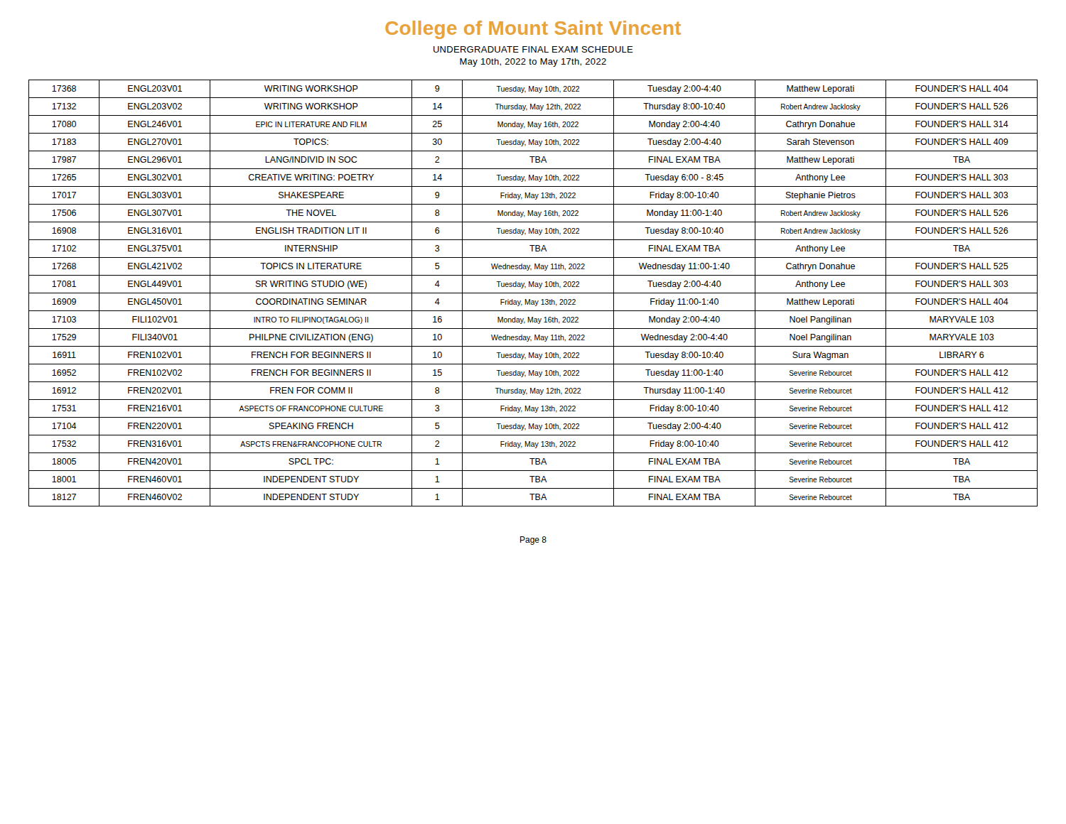College of Mount Saint Vincent
UNDERGRADUATE FINAL EXAM SCHEDULE May 10th, 2022 to May 17th, 2022
| 17368 | ENGL203V01 | WRITING WORKSHOP | 9 | Tuesday, May 10th, 2022 | Tuesday 2:00-4:40 | Matthew Leporati | FOUNDER'S HALL 404 |
| 17132 | ENGL203V02 | WRITING WORKSHOP | 14 | Thursday, May 12th, 2022 | Thursday 8:00-10:40 | Robert Andrew Jacklosky | FOUNDER'S HALL 526 |
| 17080 | ENGL246V01 | EPIC IN LITERATURE AND FILM | 25 | Monday, May 16th, 2022 | Monday 2:00-4:40 | Cathryn Donahue | FOUNDER'S HALL 314 |
| 17183 | ENGL270V01 | TOPICS: | 30 | Tuesday, May 10th, 2022 | Tuesday 2:00-4:40 | Sarah Stevenson | FOUNDER'S HALL 409 |
| 17987 | ENGL296V01 | LANG/INDIVID IN SOC | 2 | TBA | FINAL EXAM TBA | Matthew Leporati | TBA |
| 17265 | ENGL302V01 | CREATIVE WRITING: POETRY | 14 | Tuesday, May 10th, 2022 | Tuesday 6:00 - 8:45 | Anthony Lee | FOUNDER'S HALL 303 |
| 17017 | ENGL303V01 | SHAKESPEARE | 9 | Friday, May 13th, 2022 | Friday 8:00-10:40 | Stephanie Pietros | FOUNDER'S HALL 303 |
| 17506 | ENGL307V01 | THE NOVEL | 8 | Monday, May 16th, 2022 | Monday 11:00-1:40 | Robert Andrew Jacklosky | FOUNDER'S HALL 526 |
| 16908 | ENGL316V01 | ENGLISH TRADITION LIT II | 6 | Tuesday, May 10th, 2022 | Tuesday 8:00-10:40 | Robert Andrew Jacklosky | FOUNDER'S HALL 526 |
| 17102 | ENGL375V01 | INTERNSHIP | 3 | TBA | FINAL EXAM TBA | Anthony Lee | TBA |
| 17268 | ENGL421V02 | TOPICS IN LITERATURE | 5 | Wednesday, May 11th, 2022 | Wednesday 11:00-1:40 | Cathryn Donahue | FOUNDER'S HALL 525 |
| 17081 | ENGL449V01 | SR WRITING STUDIO (WE) | 4 | Tuesday, May 10th, 2022 | Tuesday 2:00-4:40 | Anthony Lee | FOUNDER'S HALL 303 |
| 16909 | ENGL450V01 | COORDINATING SEMINAR | 4 | Friday, May 13th, 2022 | Friday 11:00-1:40 | Matthew Leporati | FOUNDER'S HALL 404 |
| 17103 | FILI102V01 | INTRO TO FILIPINO(TAGALOG) II | 16 | Monday, May 16th, 2022 | Monday 2:00-4:40 | Noel Pangilinan | MARYVALE 103 |
| 17529 | FILI340V01 | PHILPNE CIVILIZATION (ENG) | 10 | Wednesday, May 11th, 2022 | Wednesday 2:00-4:40 | Noel Pangilinan | MARYVALE 103 |
| 16911 | FREN102V01 | FRENCH FOR BEGINNERS II | 10 | Tuesday, May 10th, 2022 | Tuesday 8:00-10:40 | Sura Wagman | LIBRARY 6 |
| 16952 | FREN102V02 | FRENCH FOR BEGINNERS II | 15 | Tuesday, May 10th, 2022 | Tuesday 11:00-1:40 | Severine Rebourcet | FOUNDER'S HALL 412 |
| 16912 | FREN202V01 | FREN FOR COMM II | 8 | Thursday, May 12th, 2022 | Thursday 11:00-1:40 | Severine Rebourcet | FOUNDER'S HALL 412 |
| 17531 | FREN216V01 | ASPECTS OF FRANCOPHONE CULTURE | 3 | Friday, May 13th, 2022 | Friday 8:00-10:40 | Severine Rebourcet | FOUNDER'S HALL 412 |
| 17104 | FREN220V01 | SPEAKING FRENCH | 5 | Tuesday, May 10th, 2022 | Tuesday 2:00-4:40 | Severine Rebourcet | FOUNDER'S HALL 412 |
| 17532 | FREN316V01 | ASPCTS FREN&FRANCOPHONE CULTR | 2 | Friday, May 13th, 2022 | Friday 8:00-10:40 | Severine Rebourcet | FOUNDER'S HALL 412 |
| 18005 | FREN420V01 | SPCL TPC: | 1 | TBA | FINAL EXAM TBA | Severine Rebourcet | TBA |
| 18001 | FREN460V01 | INDEPENDENT STUDY | 1 | TBA | FINAL EXAM TBA | Severine Rebourcet | TBA |
| 18127 | FREN460V02 | INDEPENDENT STUDY | 1 | TBA | FINAL EXAM TBA | Severine Rebourcet | TBA |
Page 8